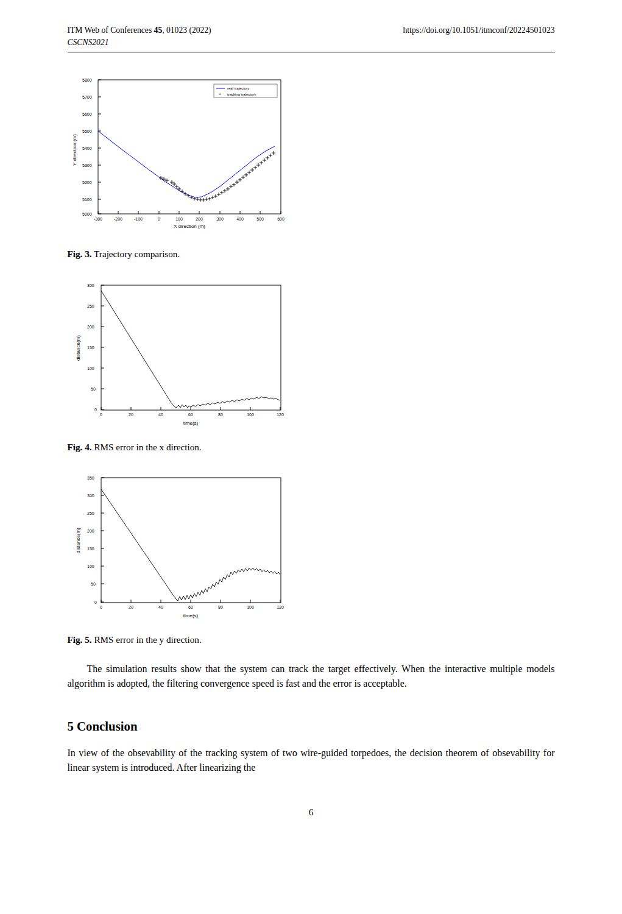ITM Web of Conferences 45, 01023 (2022)
CSCNS2021
https://doi.org/10.1051/itmconf/20224501023
5800 5700 5600 5500 5400 5300 5200 5100 5000 -300 -200 -100 0 100 200 300 400 500 600 X direction (m) Y direction (m) real trajectory + tracking trajectory
Fig. 3. Trajectory comparison.
300 250 200 150 100 50 0 0 20 40 60 80 100 120 time(s) distance(m)
Fig. 4. RMS error in the x direction.
350 300 250 200 150 100 50 0 0 20 40 60 80 100 120 time(s) distance(m)
Fig. 5. RMS error in the y direction.
The simulation results show that the system can track the target effectively. When the interactive multiple models algorithm is adopted, the filtering convergence speed is fast and the error is acceptable.
5 Conclusion
In view of the obsevability of the tracking system of two wire-guided torpedoes, the decision theorem of obsevability for linear system is introduced. After linearizing the
6